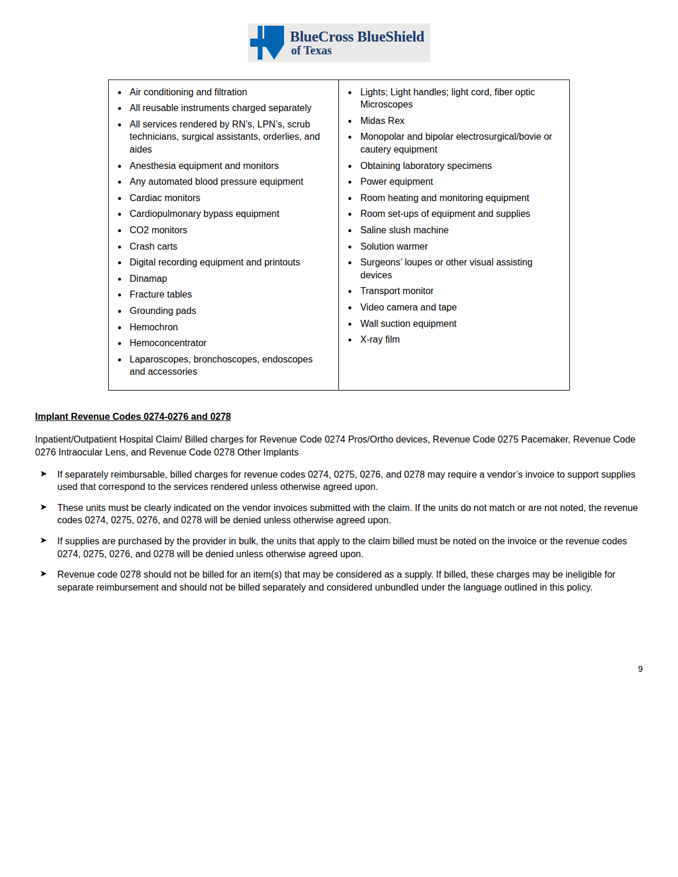BlueCross BlueShield
of Texas
| Air conditioning and filtration All reusable instruments charged separately All services rendered by RN’s, LPN’s, scrub technicians, surgical assistants, orderlies, and aides Anesthesia equipment and monitors Any automated blood pressure equipment Cardiac monitors Cardiopulmonary bypass equipment CO2 monitors Crash carts Digital recording equipment and printouts Dinamap Fracture tables Grounding pads Hemochron Hemoconcentrator Laparoscopes, bronchoscopes, endoscopes and accessories | Lights; Light handles; light cord, fiber optic Microscopes Midas Rex Monopolar and bipolar electrosurgical/bovie or cautery equipment Obtaining laboratory specimens Power equipment Room heating and monitoring equipment Room set-ups of equipment and supplies Saline slush machine Solution warmer Surgeons’ loupes or other visual assisting devices Transport monitor Video camera and tape Wall suction equipment X-ray film |
Implant Revenue Codes 0274-0276 and 0278
Inpatient/Outpatient Hospital Claim/ Billed charges for Revenue Code 0274 Pros/Ortho devices, Revenue Code 0275 Pacemaker, Revenue Code 0276 Intraocular Lens, and Revenue Code 0278 Other Implants
If separately reimbursable, billed charges for revenue codes 0274, 0275, 0276, and 0278 may require a vendor’s invoice to support supplies used that correspond to the services rendered unless otherwise agreed upon.
These units must be clearly indicated on the vendor invoices submitted with the claim. If the units do not match or are not noted, the revenue codes 0274, 0275, 0276, and 0278 will be denied unless otherwise agreed upon.
If supplies are purchased by the provider in bulk, the units that apply to the claim billed must be noted on the invoice or the revenue codes 0274, 0275, 0276, and 0278 will be denied unless otherwise agreed upon.
Revenue code 0278 should not be billed for an item(s) that may be considered as a supply. If billed, these charges may be ineligible for separate reimbursement and should not be billed separately and considered unbundled under the language outlined in this policy.
9